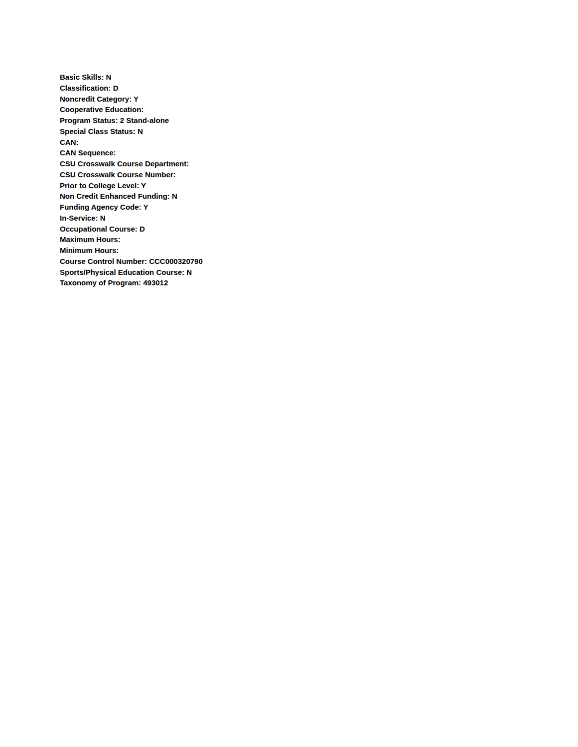Basic Skills: N
Classification: D
Noncredit Category: Y
Cooperative Education:
Program Status: 2 Stand-alone
Special Class Status: N
CAN:
CAN Sequence:
CSU Crosswalk Course Department:
CSU Crosswalk Course Number:
Prior to College Level: Y
Non Credit Enhanced Funding: N
Funding Agency Code: Y
In-Service: N
Occupational Course: D
Maximum Hours:
Minimum Hours:
Course Control Number: CCC000320790
Sports/Physical Education Course: N
Taxonomy of Program: 493012